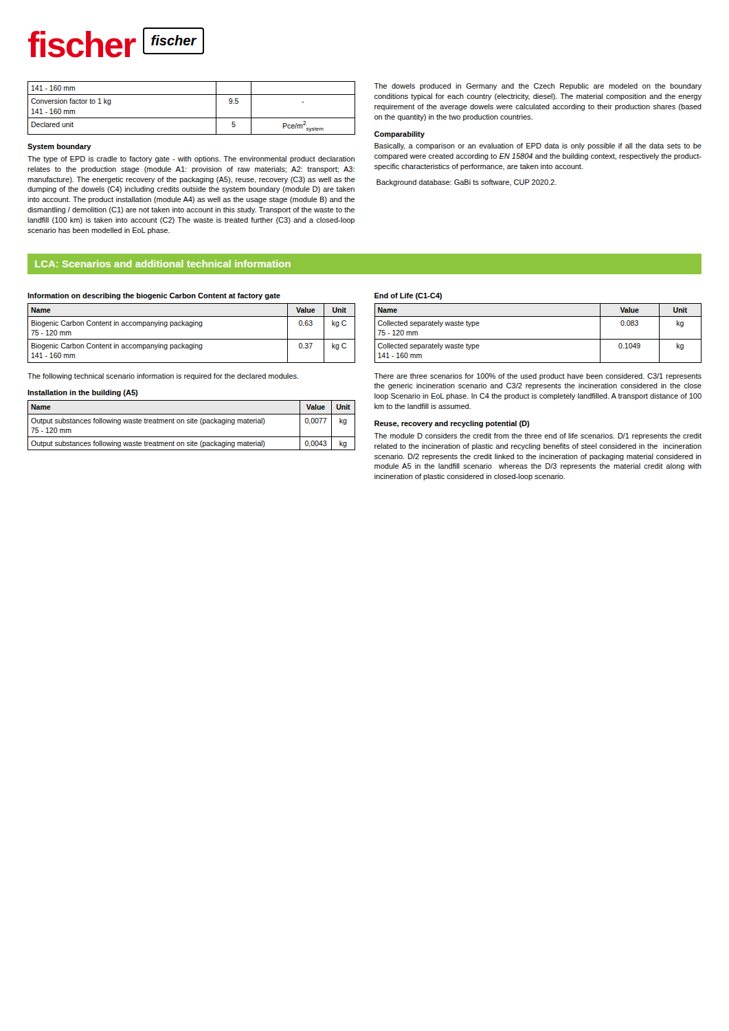fischer fischer
| 141 - 160 mm | | |
| Conversion factor to 1 kg 141 - 160 mm | 9.5 | - |
| Declared unit | 5 | Pce/m 2 system |
System boundary
The type of EPD is cradle to factory gate - with options. The environmental product declaration relates to the production stage (module A1: provision of raw materials; A2: transport; A3: manufacture). The energetic recovery of the packaging (A5), reuse, recovery (C3) as well as the dumping of the dowels (C4) including credits outside the system boundary (module D) are taken into account. The product installation (module A4) as well as the usage stage (module B) and the dismantling / demolition (C1) are not taken into account in this study. Transport of the waste to the landfill (100 km) is taken into account (C2) The waste is treated further (C3) and a closed-loop scenario has been modelled in EoL phase.
The dowels produced in Germany and the Czech Republic are modeled on the boundary conditions typical for each country (electricity, diesel). The material composition and the energy requirement of the average dowels were calculated according to their production shares (based on the quantity) in the two production countries.
Comparability
Basically, a comparison or an evaluation of EPD data is only possible if all the data sets to be compared were created according to EN 15804 and the building context, respectively the product-specific characteristics of performance, are taken into account.
Background database: GaBi ts software, CUP 2020.2.
LCA: Scenarios and additional technical information
Information on describing the biogenic Carbon Content at factory gate
| Name | Value | Unit |
| --- | --- | --- |
| Biogenic Carbon Content in accompanying packaging 75 - 120 mm | 0.63 | kg C |
| Biogenic Carbon Content in accompanying packaging 141 - 160 mm | 0.37 | kg C |
The following technical scenario information is required for the declared modules.
Installation in the building (A5)
| Name | Value | Unit |
| --- | --- | --- |
| Output substances following waste treatment on site (packaging material) 75 - 120 mm | 0,0077 | kg |
| Output substances following waste treatment on site (packaging material) | 0,0043 | kg |
End of Life (C1-C4)
| Name | Value | Unit |
| --- | --- | --- |
| Collected separately waste type 75 - 120 mm | 0.083 | kg |
| Collected separately waste type 141 - 160 mm | 0.1049 | kg |
There are three scenarios for 100% of the used product have been considered. C3/1 represents the generic incineration scenario and C3/2 represents the incineration considered in the close loop Scenario in EoL phase. In C4 the product is completely landfilled. A transport distance of 100 km to the landfill is assumed.
Reuse, recovery and recycling potential (D)
The module D considers the credit from the three end of life scenarios. D/1 represents the credit related to the incineration of plastic and recycling benefits of steel considered in the incineration scenario. D/2 represents the credit linked to the incineration of packaging material considered in module A5 in the landfill scenario whereas the D/3 represents the material credit along with incineration of plastic considered in closed-loop scenario.